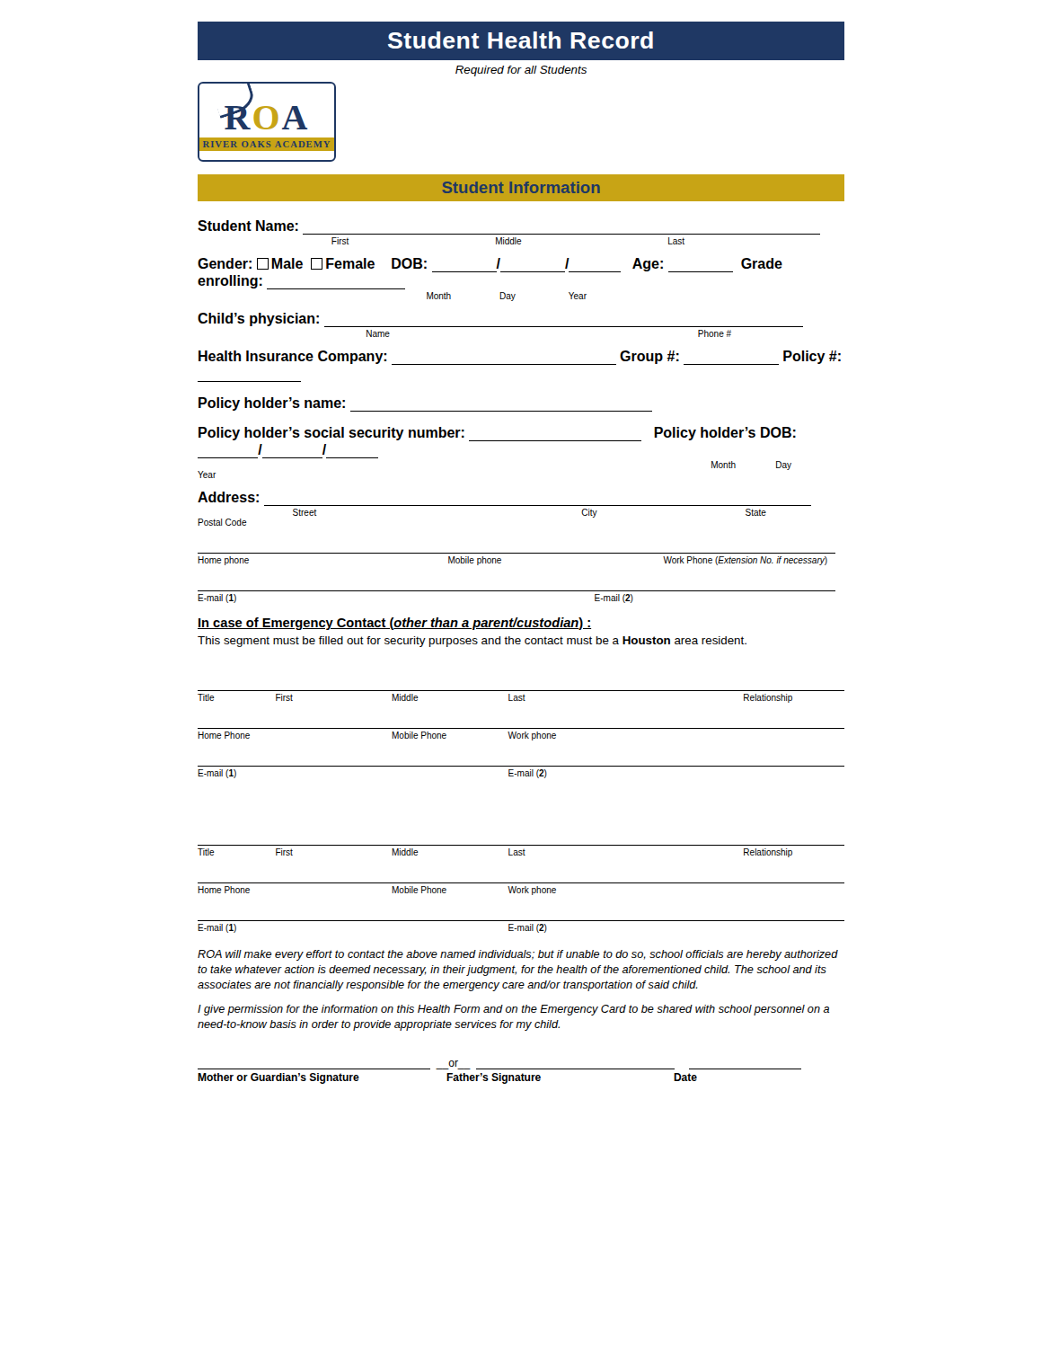Student Health Record
Required for all Students
ROA
RIVER OAKS ACADEMY
Student Information
Student Name:
First Middle Last
Gender: Male Female DOB: / / Age: Grade enrolling:
Month Day Year
Child’s physician:
Name Phone #
Health Insurance Company: Group #: Policy #:
Policy holder’s name:
Policy holder’s social security number: Policy holder’s DOB: / /
Month Day Year
Address:
Street City State Postal Code
Home phone Mobile phone Work Phone (Extension No. if necessary)
E-mail (1) E-mail (2)
In case of Emergency Contact (other than a parent/custodian) :
This segment must be filled out for security purposes and the contact must be a Houston area resident.
| Title | First | Middle | Last | Relationship |
| Home Phone | Mobile Phone | Work phone |
| E-mail ( 1 ) | E-mail ( 2 ) |
| Title | First | Middle | Last | Relationship |
| Home Phone | Mobile Phone | Work phone |
| E-mail ( 1 ) | E-mail ( 2 ) |
ROA will make every effort to contact the above named individuals; but if unable to do so, school officials are hereby authorized to take whatever action is deemed necessary, in their judgment, for the health of the aforementioned child. The school and its associates are not financially responsible for the emergency care and/or transportation of said child.
I give permission for the information on this Health Form and on the Emergency Card to be shared with school personnel on a need-to-know basis in order to provide appropriate services for my child.
__or__
Mother or Guardian’s Signature Father’s Signature Date